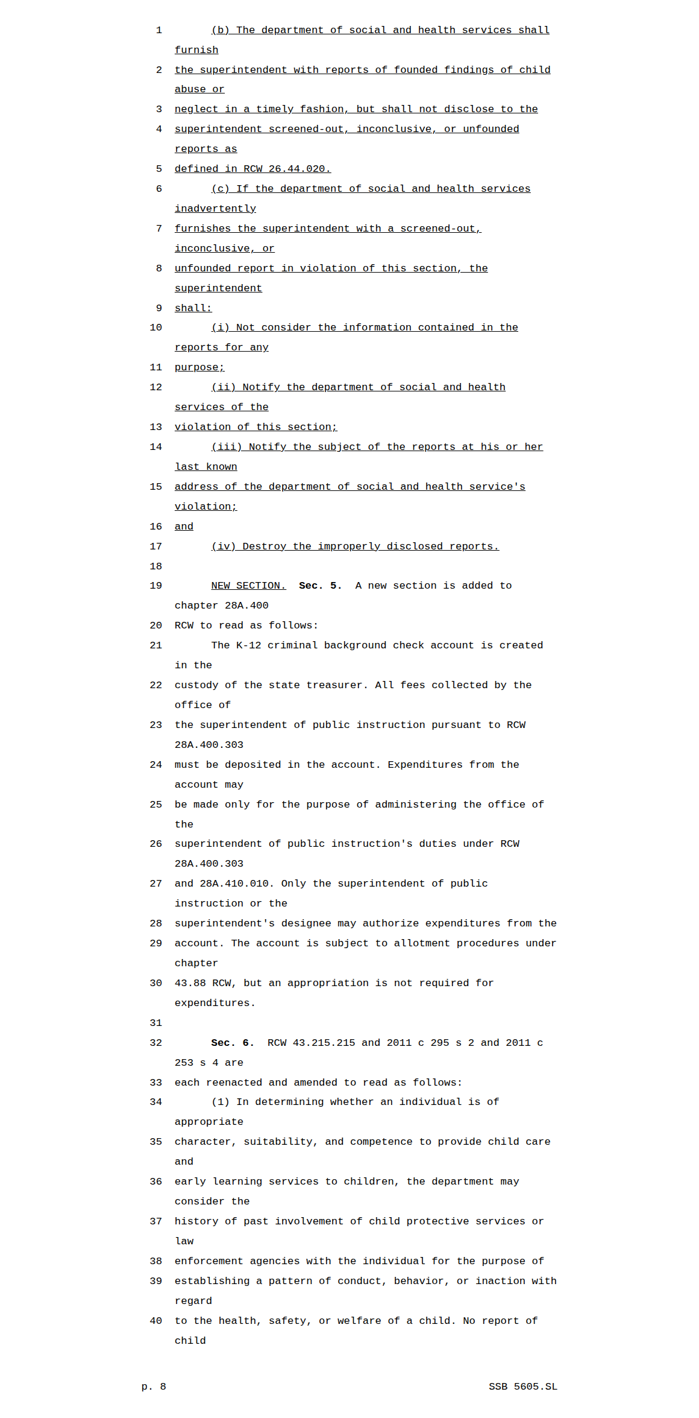(b) The department of social and health services shall furnish
the superintendent with reports of founded findings of child abuse or
neglect in a timely fashion, but shall not disclose to the
superintendent screened-out, inconclusive, or unfounded reports as
defined in RCW 26.44.020.
(c) If the department of social and health services inadvertently
furnishes the superintendent with a screened-out, inconclusive, or
unfounded report in violation of this section, the superintendent
shall:
(i) Not consider the information contained in the reports for any
purpose;
(ii) Notify the department of social and health services of the
violation of this section;
(iii) Notify the subject of the reports at his or her last known
address of the department of social and health service's violation;
and
(iv) Destroy the improperly disclosed reports.
NEW SECTION. Sec. 5. A new section is added to chapter 28A.400
RCW to read as follows:
The K-12 criminal background check account is created in the
custody of the state treasurer. All fees collected by the office of
the superintendent of public instruction pursuant to RCW 28A.400.303
must be deposited in the account. Expenditures from the account may
be made only for the purpose of administering the office of the
superintendent of public instruction's duties under RCW 28A.400.303
and 28A.410.010. Only the superintendent of public instruction or the
superintendent's designee may authorize expenditures from the
account. The account is subject to allotment procedures under chapter
43.88 RCW, but an appropriation is not required for expenditures.
Sec. 6. RCW 43.215.215 and 2011 c 295 s 2 and 2011 c 253 s 4 are
each reenacted and amended to read as follows:
(1) In determining whether an individual is of appropriate
character, suitability, and competence to provide child care and
early learning services to children, the department may consider the
history of past involvement of child protective services or law
enforcement agencies with the individual for the purpose of
establishing a pattern of conduct, behavior, or inaction with regard
to the health, safety, or welfare of a child. No report of child
p. 8 SSB 5605.SL